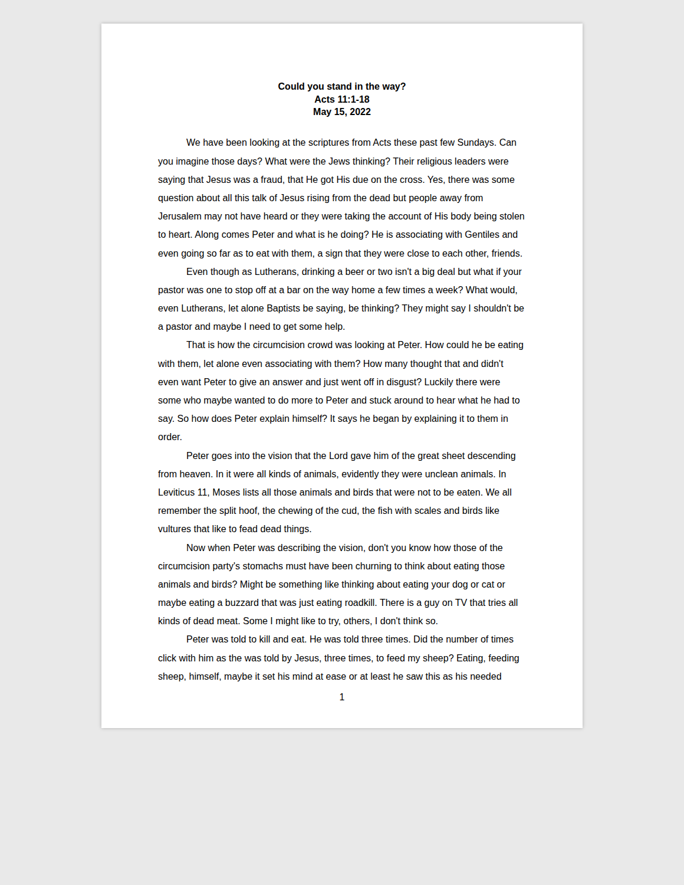Could you stand in the way?
Acts 11:1-18
May 15, 2022
We have been looking at the scriptures from Acts these past few Sundays. Can you imagine those days? What were the Jews thinking? Their religious leaders were saying that Jesus was a fraud, that He got His due on the cross. Yes, there was some question about all this talk of Jesus rising from the dead but people away from Jerusalem may not have heard or they were taking the account of His body being stolen to heart. Along comes Peter and what is he doing? He is associating with Gentiles and even going so far as to eat with them, a sign that they were close to each other, friends.
Even though as Lutherans, drinking a beer or two isn't a big deal but what if your pastor was one to stop off at a bar on the way home a few times a week? What would, even Lutherans, let alone Baptists be saying, be thinking? They might say I shouldn't be a pastor and maybe I need to get some help.
That is how the circumcision crowd was looking at Peter. How could he be eating with them, let alone even associating with them? How many thought that and didn't even want Peter to give an answer and just went off in disgust? Luckily there were some who maybe wanted to do more to Peter and stuck around to hear what he had to say. So how does Peter explain himself? It says he began by explaining it to them in order.
Peter goes into the vision that the Lord gave him of the great sheet descending from heaven. In it were all kinds of animals, evidently they were unclean animals. In Leviticus 11, Moses lists all those animals and birds that were not to be eaten. We all remember the split hoof, the chewing of the cud, the fish with scales and birds like vultures that like to fead dead things.
Now when Peter was describing the vision, don't you know how those of the circumcision party's stomachs must have been churning to think about eating those animals and birds? Might be something like thinking about eating your dog or cat or maybe eating a buzzard that was just eating roadkill. There is a guy on TV that tries all kinds of dead meat. Some I might like to try, others, I don't think so.
Peter was told to kill and eat. He was told three times. Did the number of times click with him as the was told by Jesus, three times, to feed my sheep? Eating, feeding sheep, himself, maybe it set his mind at ease or at least he saw this as his needed
1